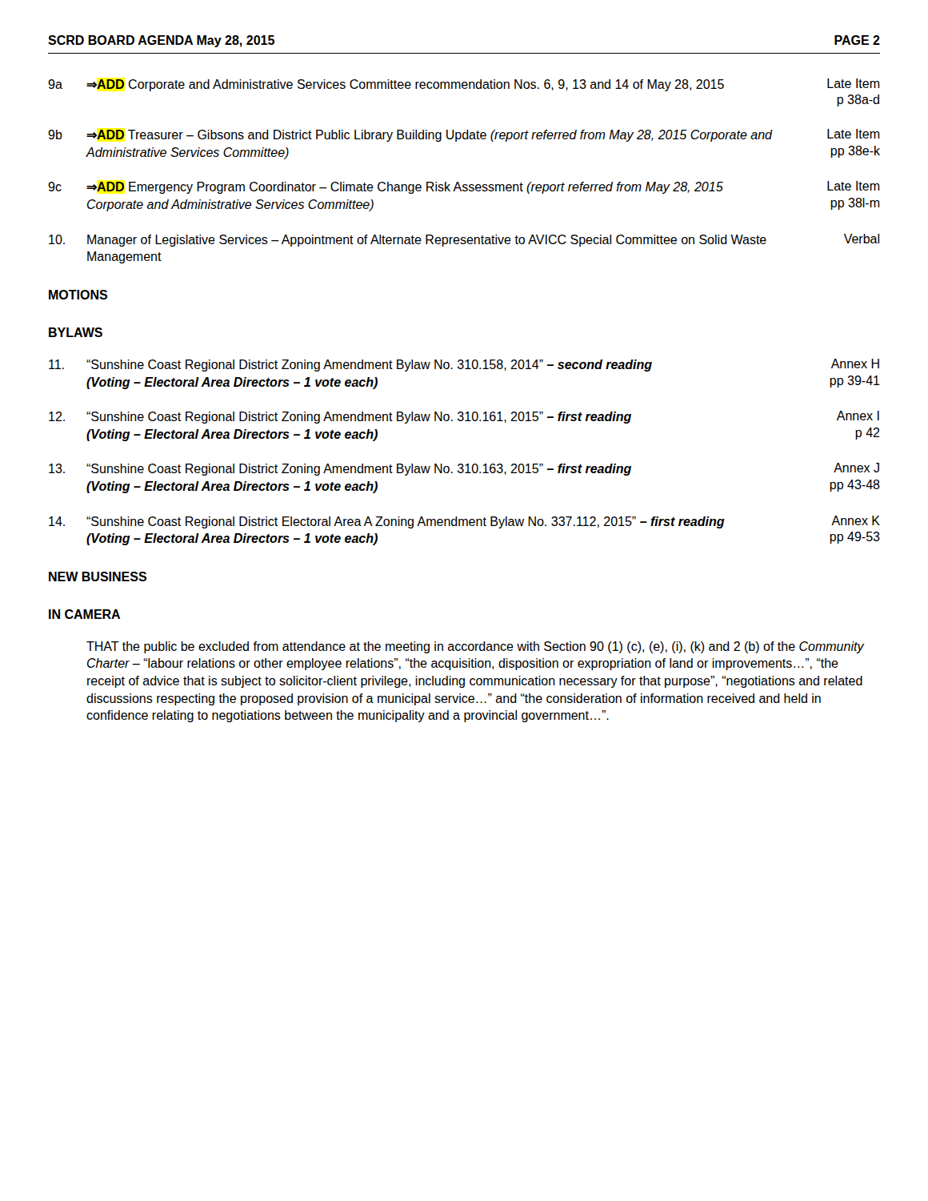SCRD BOARD AGENDA May 28, 2015 PAGE 2
9a
⇒ADD Corporate and Administrative Services Committee recommendation Nos. 6, 9, 13 and 14 of May 28, 2015
Late Item
p 38a-d
9b
⇒ADD Treasurer – Gibsons and District Public Library Building Update (report referred from May 28, 2015 Corporate and Administrative Services Committee)
Late Item
pp 38e-k
9c
⇒ADD Emergency Program Coordinator – Climate Change Risk Assessment (report referred from May 28, 2015 Corporate and Administrative Services Committee)
Late Item
pp 38l-m
10.
Manager of Legislative Services – Appointment of Alternate Representative to AVICC Special Committee on Solid Waste Management
Verbal
MOTIONS
BYLAWS
11.
“Sunshine Coast Regional District Zoning Amendment Bylaw No. 310.158, 2014” – second reading
(Voting – Electoral Area Directors – 1 vote each)
Annex H
pp 39-41
12.
“Sunshine Coast Regional District Zoning Amendment Bylaw No. 310.161, 2015” – first reading
(Voting – Electoral Area Directors – 1 vote each)
Annex I
p 42
13.
“Sunshine Coast Regional District Zoning Amendment Bylaw No. 310.163, 2015” – first reading
(Voting – Electoral Area Directors – 1 vote each)
Annex J
pp 43-48
14.
“Sunshine Coast Regional District Electoral Area A Zoning Amendment Bylaw No. 337.112, 2015” – first reading
(Voting – Electoral Area Directors – 1 vote each)
Annex K
pp 49-53
NEW BUSINESS
IN CAMERA
THAT the public be excluded from attendance at the meeting in accordance with Section 90 (1) (c), (e), (i), (k) and 2 (b) of the Community Charter – “labour relations or other employee relations”, “the acquisition, disposition or expropriation of land or improvements…”, “the receipt of advice that is subject to solicitor-client privilege, including communication necessary for that purpose”, “negotiations and related discussions respecting the proposed provision of a municipal service…” and “the consideration of information received and held in confidence relating to negotiations between the municipality and a provincial government…”.